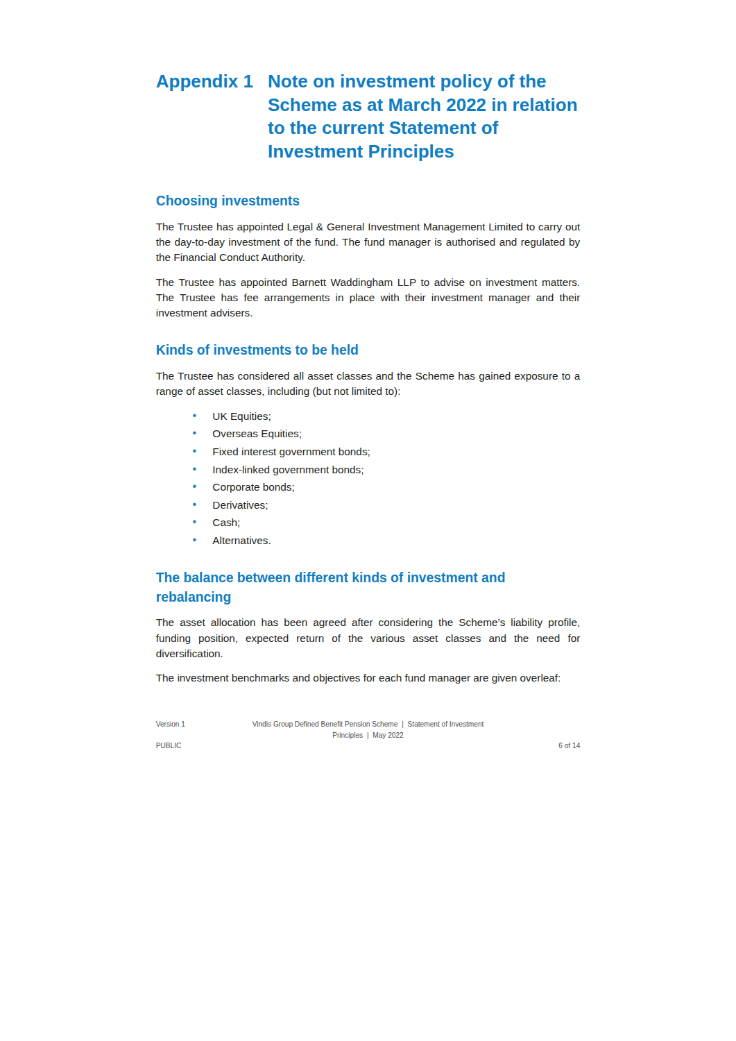Appendix 1 Note on investment policy of the Scheme as at March 2022 in relation to the current Statement of Investment Principles
Choosing investments
The Trustee has appointed Legal & General Investment Management Limited to carry out the day-to-day investment of the fund. The fund manager is authorised and regulated by the Financial Conduct Authority.
The Trustee has appointed Barnett Waddingham LLP to advise on investment matters. The Trustee has fee arrangements in place with their investment manager and their investment advisers.
Kinds of investments to be held
The Trustee has considered all asset classes and the Scheme has gained exposure to a range of asset classes, including (but not limited to):
UK Equities;
Overseas Equities;
Fixed interest government bonds;
Index-linked government bonds;
Corporate bonds;
Derivatives;
Cash;
Alternatives.
The balance between different kinds of investment and rebalancing
The asset allocation has been agreed after considering the Scheme’s liability profile, funding position, expected return of the various asset classes and the need for diversification.
The investment benchmarks and objectives for each fund manager are given overleaf:
Version 1
Vindis Group Defined Benefit Pension Scheme|Statement of Investment Principles|May 2022
PUBLIC
6 of 14